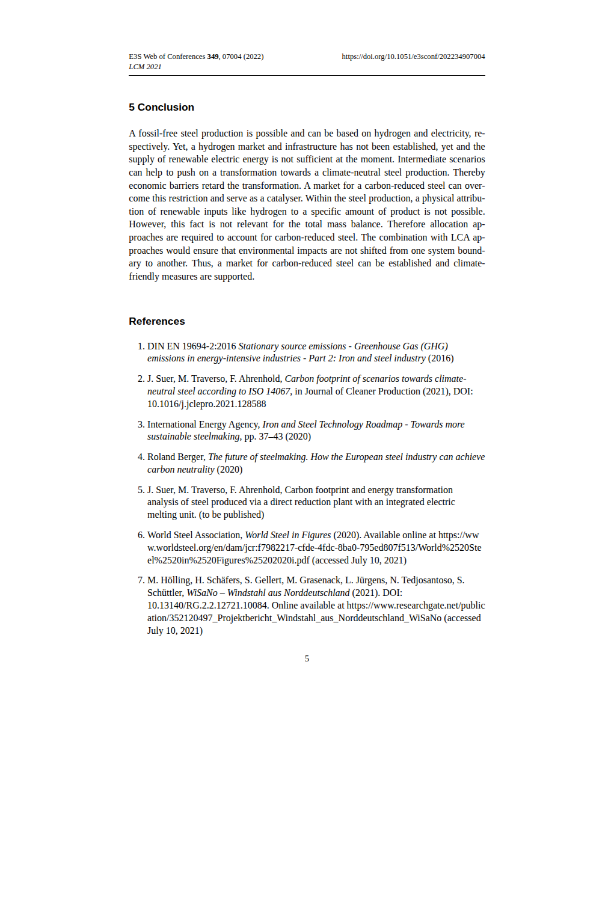E3S Web of Conferences 349, 07004 (2022)
LCM 2021
https://doi.org/10.1051/e3sconf/202234907004
5 Conclusion
A fossil-free steel production is possible and can be based on hydrogen and electricity, respectively. Yet, a hydrogen market and infrastructure has not been established, yet and the supply of renewable electric energy is not sufficient at the moment. Intermediate scenarios can help to push on a transformation towards a climate-neutral steel production. Thereby economic barriers retard the transformation. A market for a carbon-reduced steel can overcome this restriction and serve as a catalyser. Within the steel production, a physical attribution of renewable inputs like hydrogen to a specific amount of product is not possible. However, this fact is not relevant for the total mass balance. Therefore allocation approaches are required to account for carbon-reduced steel. The combination with LCA approaches would ensure that environmental impacts are not shifted from one system boundary to another. Thus, a market for carbon-reduced steel can be established and climate-friendly measures are supported.
References
DIN EN 19694-2:2016 Stationary source emissions - Greenhouse Gas (GHG) emissions in energy-intensive industries - Part 2: Iron and steel industry (2016)
J. Suer, M. Traverso, F. Ahrenhold, Carbon footprint of scenarios towards climate-neutral steel according to ISO 14067, in Journal of Cleaner Production (2021), DOI: 10.1016/j.jclepro.2021.128588
International Energy Agency, Iron and Steel Technology Roadmap - Towards more sustainable steelmaking, pp. 37–43 (2020)
Roland Berger, The future of steelmaking. How the European steel industry can achieve carbon neutrality (2020)
J. Suer, M. Traverso, F. Ahrenhold, Carbon footprint and energy transformation analysis of steel produced via a direct reduction plant with an integrated electric melting unit. (to be published)
World Steel Association, World Steel in Figures (2020). Available online at https://www.worldsteel.org/en/dam/jcr:f7982217-cfde-4fdc-8ba0-795ed807f513/World%2520Steel%2520in%2520Figures%25202020i.pdf (accessed July 10, 2021)
M. Hölling, H. Schäfers, S. Gellert, M. Grasenack, L. Jürgens, N. Tedjosantoso, S. Schüttler, WiSaNo – Windstahl aus Norddeutschland (2021). DOI: 10.13140/RG.2.2.12721.10084. Online available at https://www.researchgate.net/publication/352120497_Projektbericht_Windstahl_aus_Norddeutschland_WiSaNo (accessed July 10, 2021)
5